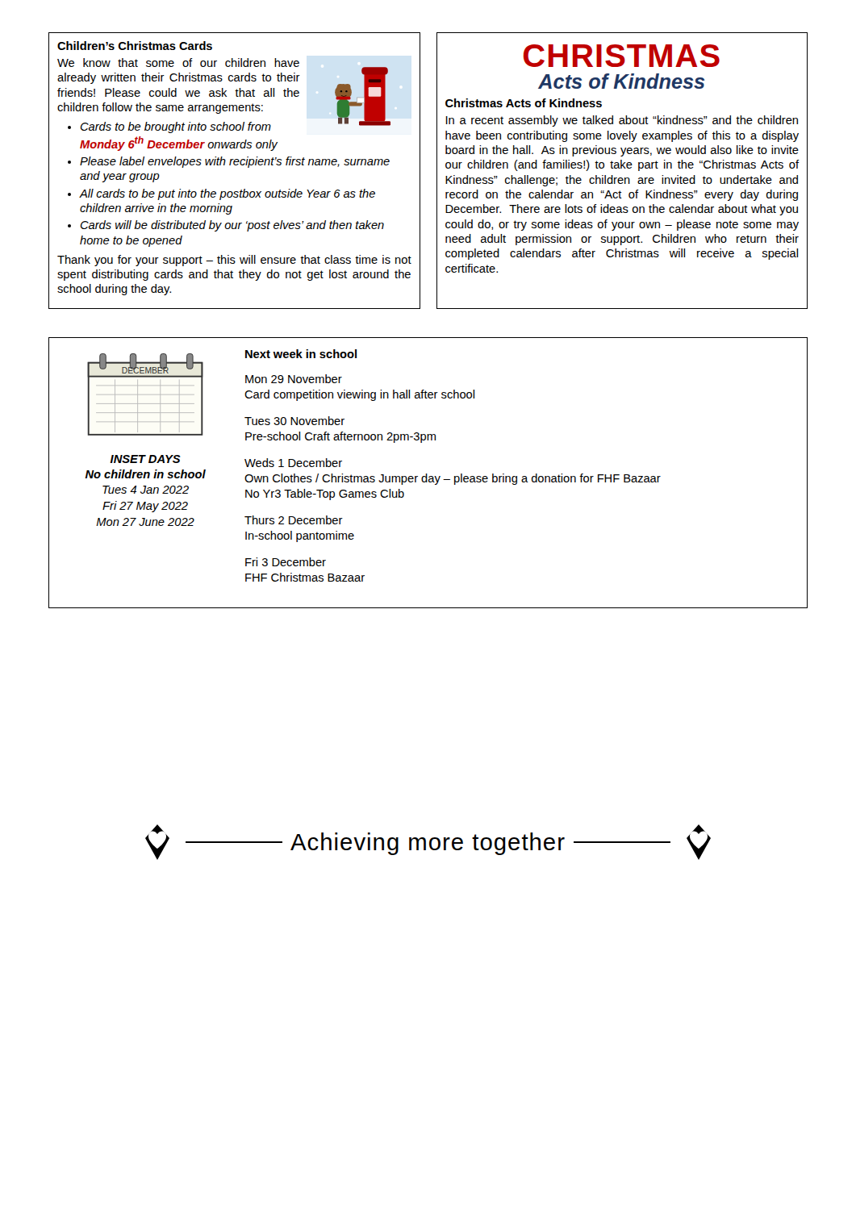Children’s Christmas Cards
We know that some of our children have already written their Christmas cards to their friends! Please could we ask that all the children follow the same arrangements:
Cards to be brought into school from Monday 6th December onwards only
Please label envelopes with recipient’s first name, surname and year group
All cards to be put into the postbox outside Year 6 as the children arrive in the morning
Cards will be distributed by our ‘post elves’ and then taken home to be opened
Thank you for your support – this will ensure that class time is not spent distributing cards and that they do not get lost around the school during the day.
CHRISTMAS Acts of Kindness
Christmas Acts of Kindness
In a recent assembly we talked about “kindness” and the children have been contributing some lovely examples of this to a display board in the hall. As in previous years, we would also like to invite our children (and families!) to take part in the “Christmas Acts of Kindness” challenge; the children are invited to undertake and record on the calendar an “Act of Kindness” every day during December. There are lots of ideas on the calendar about what you could do, or try some ideas of your own – please note some may need adult permission or support. Children who return their completed calendars after Christmas will receive a special certificate.
DECEMBER
INSET DAYS
No children in school
Tues 4 Jan 2022
Fri 27 May 2022
Mon 27 June 2022
Next week in school
Mon 29 November
Card competition viewing in hall after school
Tues 30 November
Pre-school Craft afternoon 2pm-3pm
Weds 1 December
Own Clothes / Christmas Jumper day – please bring a donation for FHF Bazaar
No Yr3 Table-Top Games Club
Thurs 2 December
In-school pantomime
Fri 3 December
FHF Christmas Bazaar
Achieving more together